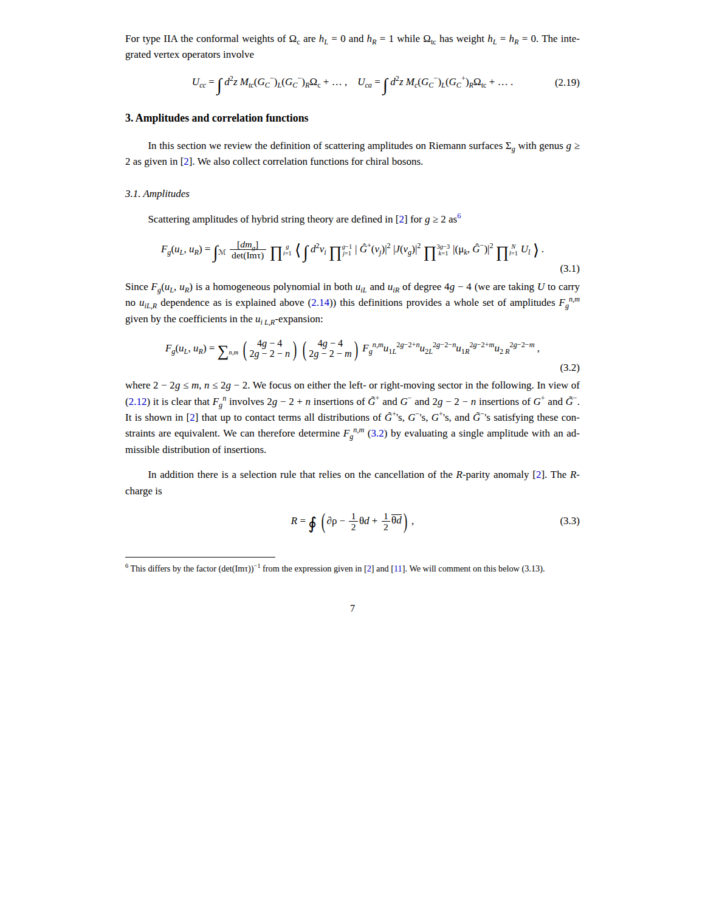For type IIA the conformal weights of Ωc are hL = 0 and hR = 1 while Ωtc has weight hL = hR = 0. The integrated vertex operators involve
Ucc = ∫ d2z Mtc(GC−)L(GC−)RΩc + … , Uca = ∫ d2z Mc(GC−)L(GC+)RΩtc + … . (2.19)
3. Amplitudes and correlation functions
In this section we review the definition of scattering amplitudes on Riemann surfaces Σg with genus g ≥ 2 as given in [2]. We also collect correlation functions for chiral bosons.
3.1. Amplitudes
Scattering amplitudes of hybrid string theory are defined in [2] for g ≥ 2 as6
Fg(uL, uR) = ∫ℳ [dmg] det(Imτ) ∏gi=1 ⟨ ∫ d2vi ∏g−1 j=1 | Ĝ+(vj)|2 |J(vg)|2 ∏3g−3 k=1 |(μk, Ĝ−)|2 ∏Nl=1 Ul ⟩ . (3.1)
Since Fg(uL, uR) is a homogeneous polynomial in both uiL and uiR of degree 4g − 4 (we are taking U to carry no uiL,R dependence as is explained above (2.14)) this definitions provides a whole set of amplitudes Fgn,m given by the coefficients in the ui L,R-expansion:
Fg(uL, uR) = ∑ n,m (4g − 42g − 2 − n) (4g − 42g − 2 − m) Fgn,m u1L2g−2+nu2L2g−2−nu1R2g−2+mu2 R2g−2−m , (3.2)
where 2 − 2g ≤ m, n ≤ 2g − 2. We focus on either the left- or right-moving sector in the following. In view of (2.12) it is clear that Fgn involves 2g − 2 + n insertions of G̃+ and G− and 2g − 2 − n insertions of G+ and G̃−. It is shown in [2] that up to contact terms all distributions of G̃+'s, G−'s, G+'s, and G̃−'s satisfying these constraints are equivalent. We can therefore determine Fgn,m (3.2) by evaluating a single amplitude with an admissible distribution of insertions.
In addition there is a selection rule that relies on the cancellation of the R-parity anomaly [2]. The R-charge is
R = ∮ (∂ρ − 12θd + 12 θd) , (3.3)
6 This differs by the factor (det(Imτ))−1 from the expression given in [2] and [11]. We will comment on this below (3.13).
7